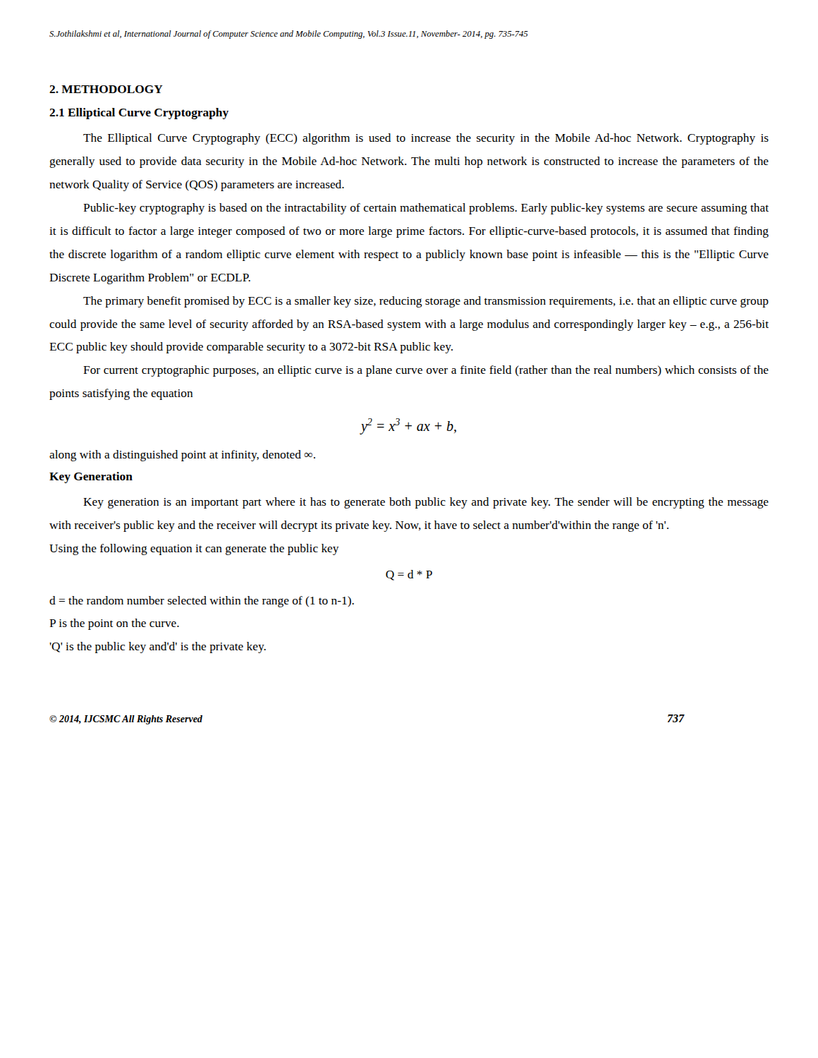S.Jothilakshmi et al, International Journal of Computer Science and Mobile Computing, Vol.3 Issue.11, November- 2014, pg. 735-745
2. METHODOLOGY
2.1 Elliptical Curve Cryptography
The Elliptical Curve Cryptography (ECC) algorithm is used to increase the security in the Mobile Ad-hoc Network. Cryptography is generally used to provide data security in the Mobile Ad-hoc Network. The multi hop network is constructed to increase the parameters of the network Quality of Service (QOS) parameters are increased.
Public-key cryptography is based on the intractability of certain mathematical problems. Early public-key systems are secure assuming that it is difficult to factor a large integer composed of two or more large prime factors. For elliptic-curve-based protocols, it is assumed that finding the discrete logarithm of a random elliptic curve element with respect to a publicly known base point is infeasible — this is the "Elliptic Curve Discrete Logarithm Problem" or ECDLP.
The primary benefit promised by ECC is a smaller key size, reducing storage and transmission requirements, i.e. that an elliptic curve group could provide the same level of security afforded by an RSA-based system with a large modulus and correspondingly larger key – e.g., a 256-bit ECC public key should provide comparable security to a 3072-bit RSA public key.
For current cryptographic purposes, an elliptic curve is a plane curve over a finite field (rather than the real numbers) which consists of the points satisfying the equation
y2 = x3 + ax + b,
along with a distinguished point at infinity, denoted ∞.
Key Generation
Key generation is an important part where it has to generate both public key and private key. The sender will be encrypting the message with receiver's public key and the receiver will decrypt its private key. Now, it have to select a number'd'within the range of 'n'.
Using the following equation it can generate the public key
Q = d * P
d = the random number selected within the range of (1 to n-1).
P is the point on the curve.
'Q' is the public key and'd' is the private key.
© 2014, IJCSMC All Rights Reserved 737